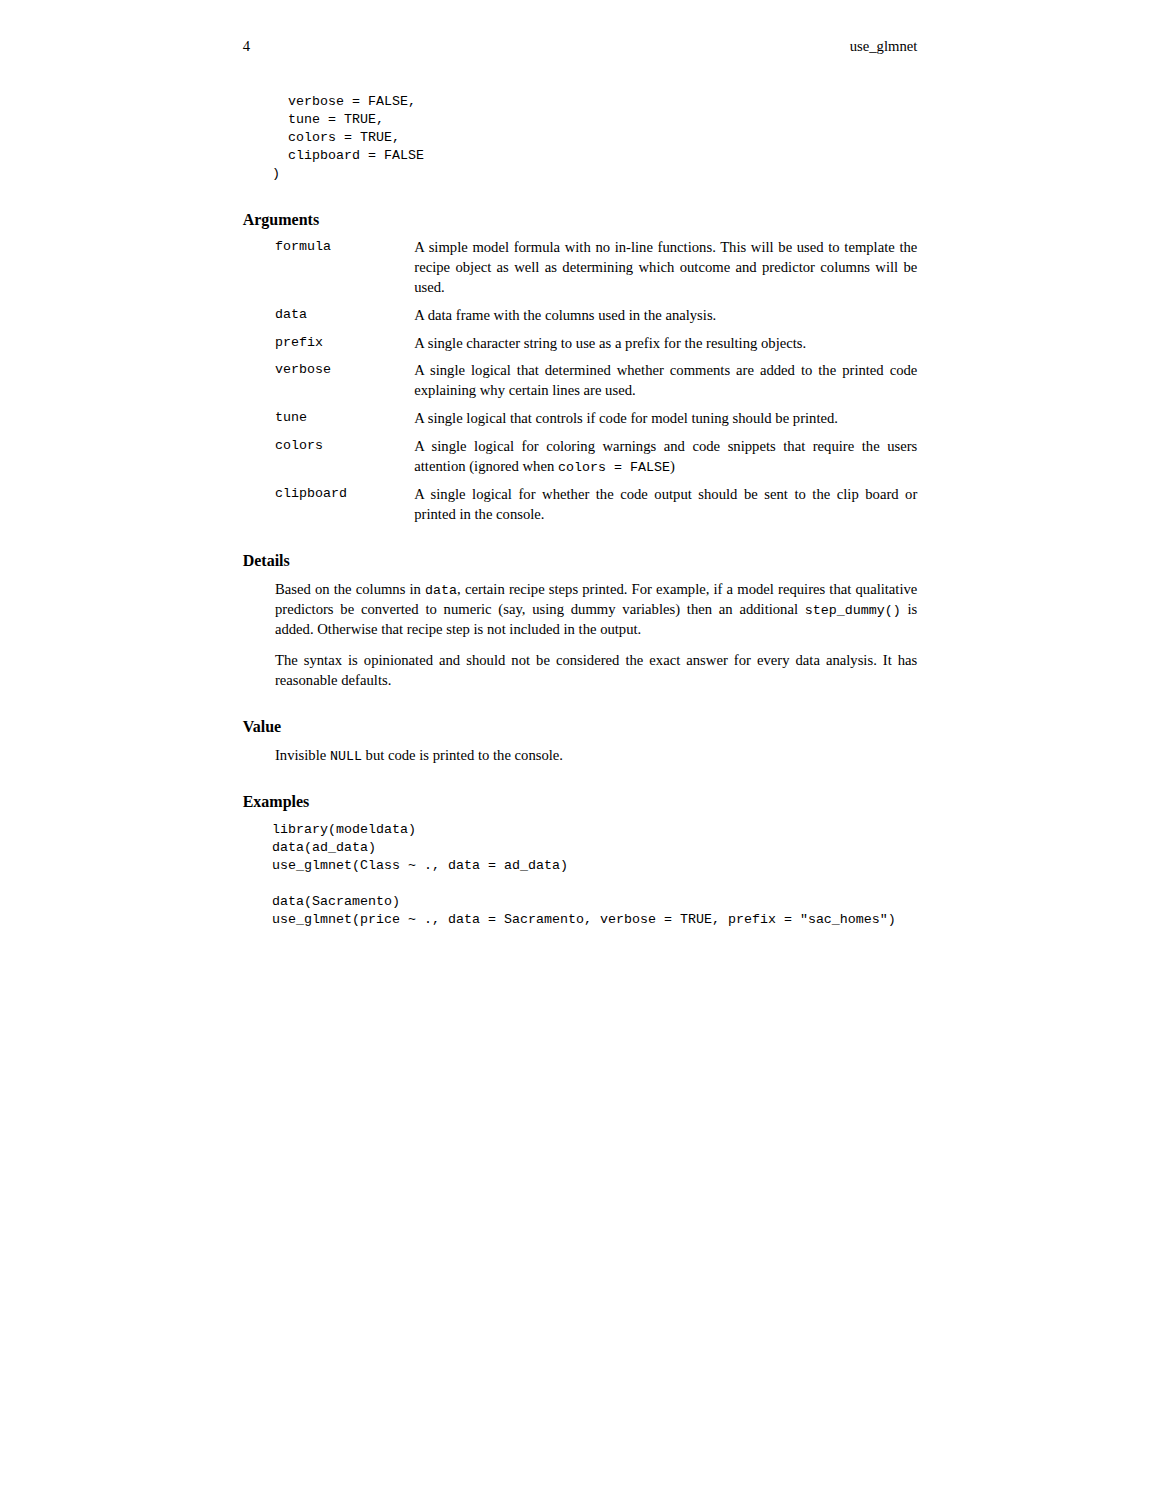4 use_glmnet
  verbose = FALSE,
  tune = TRUE,
  colors = TRUE,
  clipboard = FALSE
)
Arguments
formula
A simple model formula with no in-line functions. This will be used to template the recipe object as well as determining which outcome and predictor columns will be used.
data
A data frame with the columns used in the analysis.
prefix
A single character string to use as a prefix for the resulting objects.
verbose
A single logical that determined whether comments are added to the printed code explaining why certain lines are used.
tune
A single logical that controls if code for model tuning should be printed.
colors
A single logical for coloring warnings and code snippets that require the users attention (ignored when colors = FALSE)
clipboard
A single logical for whether the code output should be sent to the clip board or printed in the console.
Details
Based on the columns in data, certain recipe steps printed. For example, if a model requires that qualitative predictors be converted to numeric (say, using dummy variables) then an additional step_dummy() is added. Otherwise that recipe step is not included in the output.
The syntax is opinionated and should not be considered the exact answer for every data analysis. It has reasonable defaults.
Value
Invisible NULL but code is printed to the console.
Examples
library(modeldata)
data(ad_data)
use_glmnet(Class ~ ., data = ad_data)

data(Sacramento)
use_glmnet(price ~ ., data = Sacramento, verbose = TRUE, prefix = "sac_homes")